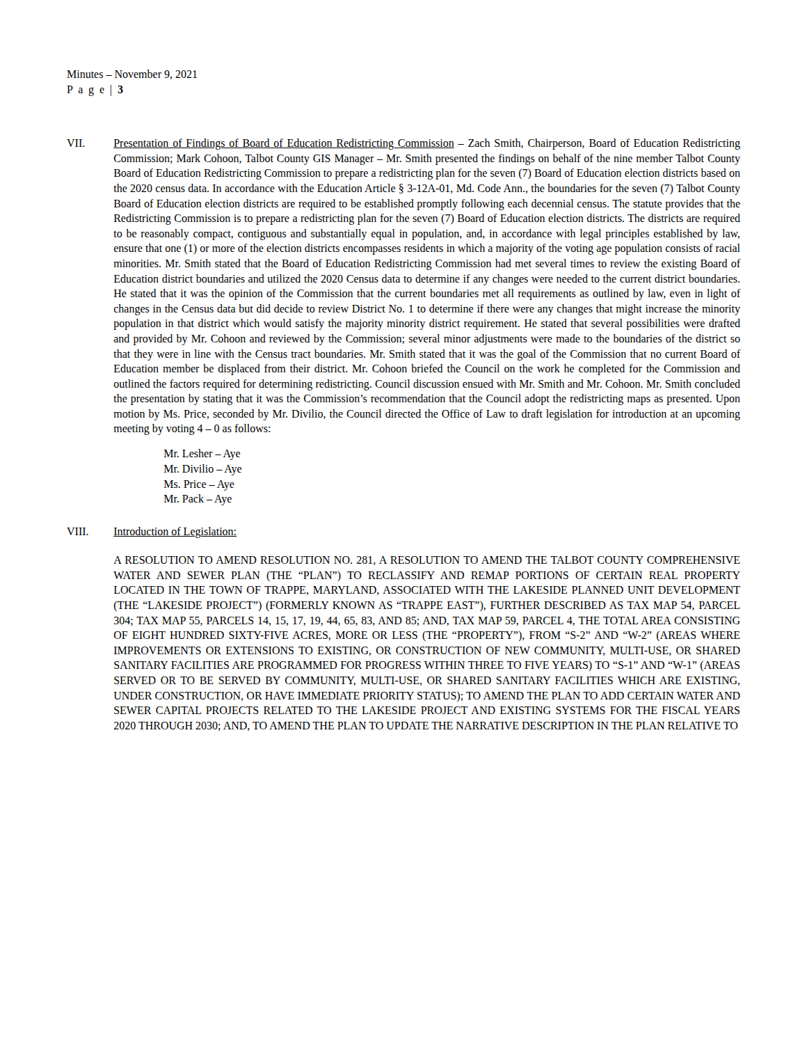Minutes – November 9, 2021
P a g e | 3
VII.
Presentation of Findings of Board of Education Redistricting Commission – Zach Smith, Chairperson, Board of Education Redistricting Commission; Mark Cohoon, Talbot County GIS Manager – Mr. Smith presented the findings on behalf of the nine member Talbot County Board of Education Redistricting Commission to prepare a redistricting plan for the seven (7) Board of Education election districts based on the 2020 census data. In accordance with the Education Article § 3-12A-01, Md. Code Ann., the boundaries for the seven (7) Talbot County Board of Education election districts are required to be established promptly following each decennial census. The statute provides that the Redistricting Commission is to prepare a redistricting plan for the seven (7) Board of Education election districts. The districts are required to be reasonably compact, contiguous and substantially equal in population, and, in accordance with legal principles established by law, ensure that one (1) or more of the election districts encompasses residents in which a majority of the voting age population consists of racial minorities. Mr. Smith stated that the Board of Education Redistricting Commission had met several times to review the existing Board of Education district boundaries and utilized the 2020 Census data to determine if any changes were needed to the current district boundaries. He stated that it was the opinion of the Commission that the current boundaries met all requirements as outlined by law, even in light of changes in the Census data but did decide to review District No. 1 to determine if there were any changes that might increase the minority population in that district which would satisfy the majority minority district requirement. He stated that several possibilities were drafted and provided by Mr. Cohoon and reviewed by the Commission; several minor adjustments were made to the boundaries of the district so that they were in line with the Census tract boundaries. Mr. Smith stated that it was the goal of the Commission that no current Board of Education member be displaced from their district. Mr. Cohoon briefed the Council on the work he completed for the Commission and outlined the factors required for determining redistricting. Council discussion ensued with Mr. Smith and Mr. Cohoon. Mr. Smith concluded the presentation by stating that it was the Commission’s recommendation that the Council adopt the redistricting maps as presented. Upon motion by Ms. Price, seconded by Mr. Divilio, the Council directed the Office of Law to draft legislation for introduction at an upcoming meeting by voting 4 – 0 as follows:
Mr. Lesher – Aye
Mr. Divilio – Aye
Ms. Price – Aye
Mr. Pack – Aye
VIII.
Introduction of Legislation:
A RESOLUTION TO AMEND RESOLUTION NO. 281, A RESOLUTION TO AMEND THE TALBOT COUNTY COMPREHENSIVE WATER AND SEWER PLAN (THE “PLAN”) TO RECLASSIFY AND REMAP PORTIONS OF CERTAIN REAL PROPERTY LOCATED IN THE TOWN OF TRAPPE, MARYLAND, ASSOCIATED WITH THE LAKESIDE PLANNED UNIT DEVELOPMENT (THE “LAKESIDE PROJECT”) (FORMERLY KNOWN AS “TRAPPE EAST”), FURTHER DESCRIBED AS TAX MAP 54, PARCEL 304; TAX MAP 55, PARCELS 14, 15, 17, 19, 44, 65, 83, AND 85; AND, TAX MAP 59, PARCEL 4, THE TOTAL AREA CONSISTING OF EIGHT HUNDRED SIXTY-FIVE ACRES, MORE OR LESS (THE “PROPERTY”), FROM “S-2” AND “W-2” (AREAS WHERE IMPROVEMENTS OR EXTENSIONS TO EXISTING, OR CONSTRUCTION OF NEW COMMUNITY, MULTI-USE, OR SHARED SANITARY FACILITIES ARE PROGRAMMED FOR PROGRESS WITHIN THREE TO FIVE YEARS) TO “S-1” AND “W-1” (AREAS SERVED OR TO BE SERVED BY COMMUNITY, MULTI-USE, OR SHARED SANITARY FACILITIES WHICH ARE EXISTING, UNDER CONSTRUCTION, OR HAVE IMMEDIATE PRIORITY STATUS); TO AMEND THE PLAN TO ADD CERTAIN WATER AND SEWER CAPITAL PROJECTS RELATED TO THE LAKESIDE PROJECT AND EXISTING SYSTEMS FOR THE FISCAL YEARS 2020 THROUGH 2030; AND, TO AMEND THE PLAN TO UPDATE THE NARRATIVE DESCRIPTION IN THE PLAN RELATIVE TO